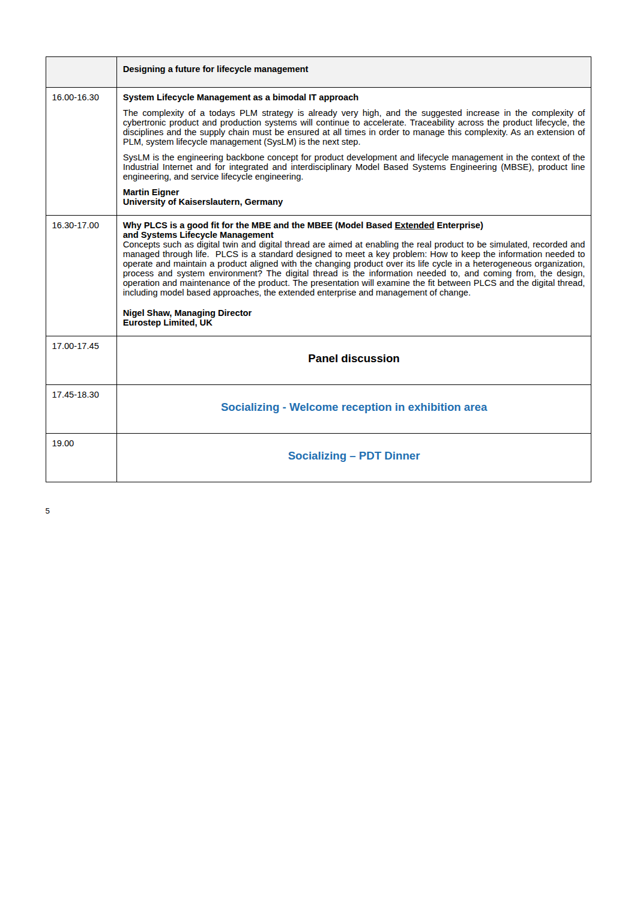| | Designing a future for lifecycle management |
| 16.00-16.30 | System Lifecycle Management as a bimodal IT approach The complexity of a todays PLM strategy is already very high, and the suggested increase in the complexity of cybertronic product and production systems will continue to accelerate. Traceability across the product lifecycle, the disciplines and the supply chain must be ensured at all times in order to manage this complexity. As an extension of PLM, system lifecycle management (SysLM) is the next step. SysLM is the engineering backbone concept for product development and lifecycle management in the context of the Industrial Internet and for integrated and interdisciplinary Model Based Systems Engineering (MBSE), product line engineering, and service lifecycle engineering. Martin Eigner University of Kaiserslautern, Germany |
| 16.30-17.00 | Why PLCS is a good fit for the MBE and the MBEE (Model Based Extended Enterprise) and Systems Lifecycle Management Concepts such as digital twin and digital thread are aimed at enabling the real product to be simulated, recorded and managed through life. PLCS is a standard designed to meet a key problem: How to keep the information needed to operate and maintain a product aligned with the changing product over its life cycle in a heterogeneous organization, process and system environment? The digital thread is the information needed to, and coming from, the design, operation and maintenance of the product. The presentation will examine the fit between PLCS and the digital thread, including model based approaches, the extended enterprise and management of change. Nigel Shaw, Managing Director Eurostep Limited, UK |
| 17.00-17.45 | Panel discussion |
| 17.45-18.30 | Socializing - Welcome reception in exhibition area |
| 19.00 | Socializing – PDT Dinner |
5